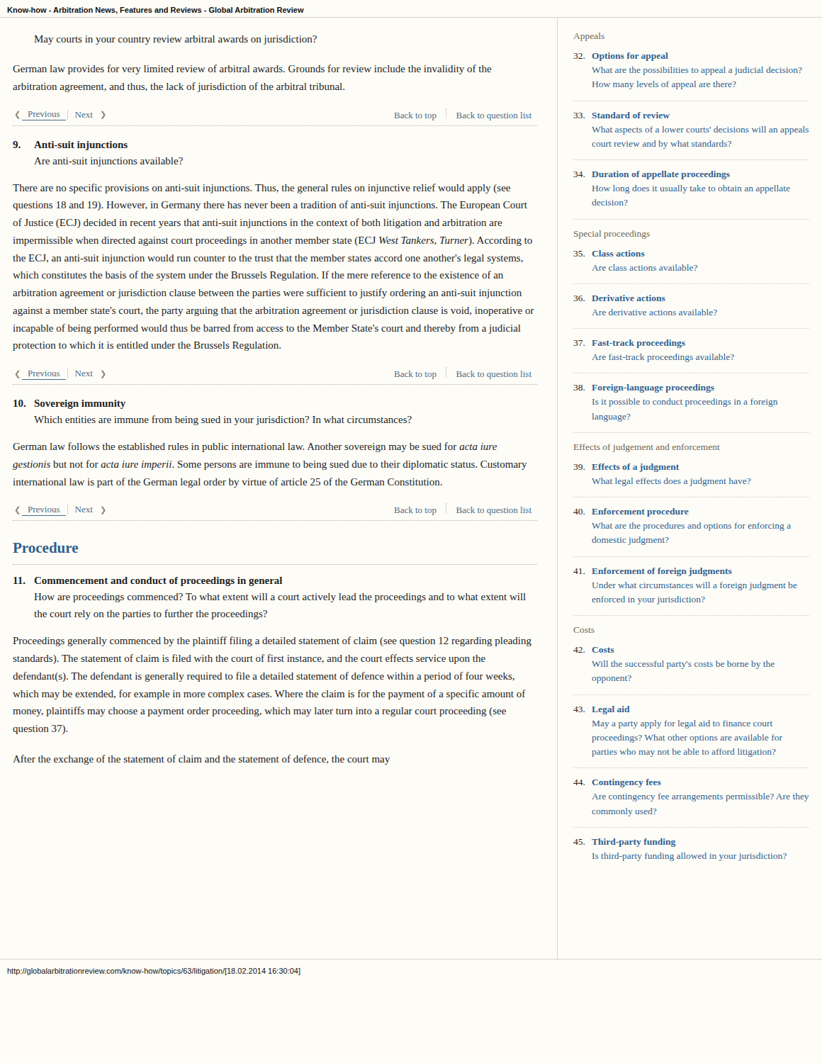Know-how - Arbitration News, Features and Reviews - Global Arbitration Review
May courts in your country review arbitral awards on jurisdiction?
German law provides for very limited review of arbitral awards. Grounds for review include the invalidity of the arbitration agreement, and thus, the lack of jurisdiction of the arbitral tribunal.
❮ Previous Next ❯
Back to top Back to question list
9. Anti-suit injunctions
Are anti-suit injunctions available?
There are no specific provisions on anti-suit injunctions. Thus, the general rules on injunctive relief would apply (see questions 18 and 19). However, in Germany there has never been a tradition of anti-suit injunctions. The European Court of Justice (ECJ) decided in recent years that anti-suit injunctions in the context of both litigation and arbitration are impermissible when directed against court proceedings in another member state (ECJ West Tankers, Turner). According to the ECJ, an anti-suit injunction would run counter to the trust that the member states accord one another's legal systems, which constitutes the basis of the system under the Brussels Regulation. If the mere reference to the existence of an arbitration agreement or jurisdiction clause between the parties were sufficient to justify ordering an anti-suit injunction against a member state's court, the party arguing that the arbitration agreement or jurisdiction clause is void, inoperative or incapable of being performed would thus be barred from access to the Member State's court and thereby from a judicial protection to which it is entitled under the Brussels Regulation.
❮ Previous Next ❯
Back to top Back to question list
10. Sovereign immunity
Which entities are immune from being sued in your jurisdiction? In what circumstances?
German law follows the established rules in public international law. Another sovereign may be sued for acta iure gestionis but not for acta iure imperii. Some persons are immune to being sued due to their diplomatic status. Customary international law is part of the German legal order by virtue of article 25 of the German Constitution.
❮ Previous Next ❯
Back to top Back to question list
Procedure
11. Commencement and conduct of proceedings in general
How are proceedings commenced? To what extent will a court actively lead the proceedings and to what extent will the court rely on the parties to further the proceedings?
Proceedings generally commenced by the plaintiff filing a detailed statement of claim (see question 12 regarding pleading standards). The statement of claim is filed with the court of first instance, and the court effects service upon the defendant(s). The defendant is generally required to file a detailed statement of defence within a period of four weeks, which may be extended, for example in more complex cases. Where the claim is for the payment of a specific amount of money, plaintiffs may choose a payment order proceeding, which may later turn into a regular court proceeding (see question 37).
After the exchange of the statement of claim and the statement of defence, the court may
Appeals
32.
Options for appeal What are the possibilities to appeal a judicial decision? How many levels of appeal are there?
33.
Standard of review What aspects of a lower courts' decisions will an appeals court review and by what standards?
34.
Duration of appellate proceedings How long does it usually take to obtain an appellate decision?
Special proceedings
35.
Class actions Are class actions available?
36.
Derivative actions Are derivative actions available?
37.
Fast-track proceedings Are fast-track proceedings available?
38.
Foreign-language proceedings Is it possible to conduct proceedings in a foreign language?
Effects of judgement and enforcement
39.
Effects of a judgment What legal effects does a judgment have?
40.
Enforcement procedure What are the procedures and options for enforcing a domestic judgment?
41.
Enforcement of foreign judgments Under what circumstances will a foreign judgment be enforced in your jurisdiction?
Costs
42.
Costs Will the successful party's costs be borne by the opponent?
43.
Legal aid May a party apply for legal aid to finance court proceedings? What other options are available for parties who may not be able to afford litigation?
44.
Contingency fees Are contingency fee arrangements permissible? Are they commonly used?
45.
Third-party funding Is third-party funding allowed in your jurisdiction?
http://globalarbitrationreview.com/know-how/topics/63/litigation/[18.02.2014 16:30:04]